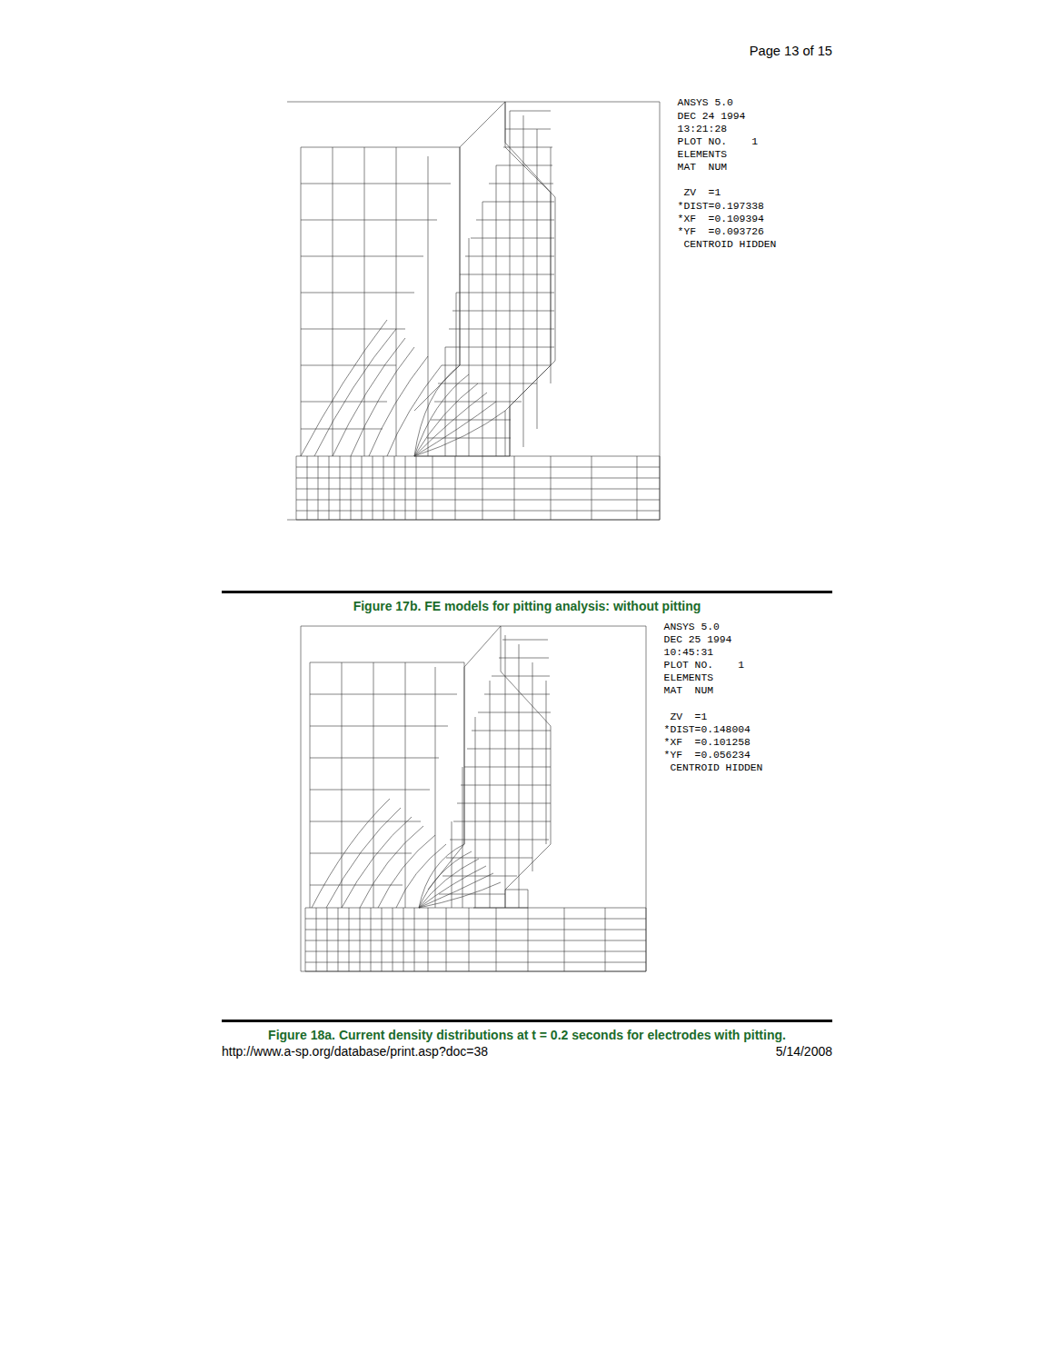Page 13 of 15
ANSYS 5.0 DEC 24 1994 13:21:28 PLOT NO. 1 ELEMENTS MAT NUM ZV =1 *DIST=0.197338 *XF =0.109394 *YF =0.093726 CENTROID HIDDEN
Figure 17b. FE models for pitting analysis: without pitting
ANSYS 5.0 DEC 25 1994 10:45:31 PLOT NO. 1 ELEMENTS MAT NUM ZV =1 *DIST=0.148004 *XF =0.101258 *YF =0.056234 CENTROID HIDDEN
Figure 18a. Current density distributions at t = 0.2 seconds for electrodes with pitting.
http://www.a-sp.org/database/print.asp?doc=38 5/14/2008